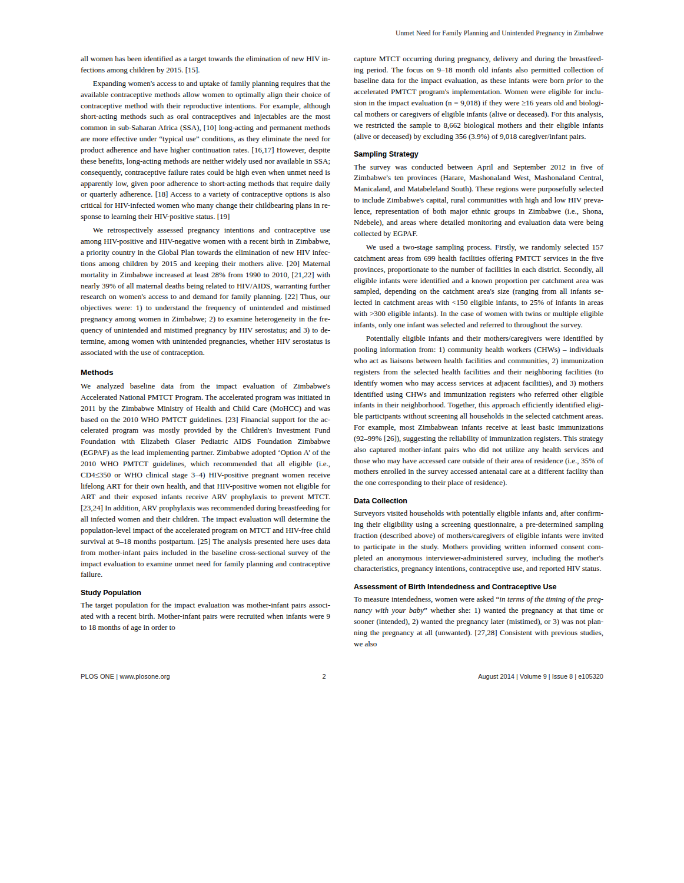Unmet Need for Family Planning and Unintended Pregnancy in Zimbabwe
all women has been identified as a target towards the elimination of new HIV infections among children by 2015. [15].
Expanding women's access to and uptake of family planning requires that the available contraceptive methods allow women to optimally align their choice of contraceptive method with their reproductive intentions. For example, although short-acting methods such as oral contraceptives and injectables are the most common in sub-Saharan Africa (SSA), [10] long-acting and permanent methods are more effective under “typical use” conditions, as they eliminate the need for product adherence and have higher continuation rates. [16,17] However, despite these benefits, long-acting methods are neither widely used nor available in SSA; consequently, contraceptive failure rates could be high even when unmet need is apparently low, given poor adherence to short-acting methods that require daily or quarterly adherence. [18] Access to a variety of contraceptive options is also critical for HIV-infected women who many change their childbearing plans in response to learning their HIV-positive status. [19]
We retrospectively assessed pregnancy intentions and contraceptive use among HIV-positive and HIV-negative women with a recent birth in Zimbabwe, a priority country in the Global Plan towards the elimination of new HIV infections among children by 2015 and keeping their mothers alive. [20] Maternal mortality in Zimbabwe increased at least 28% from 1990 to 2010, [21,22] with nearly 39% of all maternal deaths being related to HIV/AIDS, warranting further research on women's access to and demand for family planning. [22] Thus, our objectives were: 1) to understand the frequency of unintended and mistimed pregnancy among women in Zimbabwe; 2) to examine heterogeneity in the frequency of unintended and mistimed pregnancy by HIV serostatus; and 3) to determine, among women with unintended pregnancies, whether HIV serostatus is associated with the use of contraception.
Methods
We analyzed baseline data from the impact evaluation of Zimbabwe's Accelerated National PMTCT Program. The accelerated program was initiated in 2011 by the Zimbabwe Ministry of Health and Child Care (MoHCC) and was based on the 2010 WHO PMTCT guidelines. [23] Financial support for the accelerated program was mostly provided by the Children's Investment Fund Foundation with Elizabeth Glaser Pediatric AIDS Foundation Zimbabwe (EGPAF) as the lead implementing partner. Zimbabwe adopted ‘Option A’ of the 2010 WHO PMTCT guidelines, which recommended that all eligible (i.e., CD4≤350 or WHO clinical stage 3–4) HIV-positive pregnant women receive lifelong ART for their own health, and that HIV-positive women not eligible for ART and their exposed infants receive ARV prophylaxis to prevent MTCT. [23,24] In addition, ARV prophylaxis was recommended during breastfeeding for all infected women and their children. The impact evaluation will determine the population-level impact of the accelerated program on MTCT and HIV-free child survival at 9–18 months postpartum. [25] The analysis presented here uses data from mother-infant pairs included in the baseline cross-sectional survey of the impact evaluation to examine unmet need for family planning and contraceptive failure.
Study Population
The target population for the impact evaluation was mother-infant pairs associated with a recent birth. Mother-infant pairs were recruited when infants were 9 to 18 months of age in order to
capture MTCT occurring during pregnancy, delivery and during the breastfeeding period. The focus on 9–18 month old infants also permitted collection of baseline data for the impact evaluation, as these infants were born prior to the accelerated PMTCT program's implementation. Women were eligible for inclusion in the impact evaluation (n = 9,018) if they were ≥16 years old and biological mothers or caregivers of eligible infants (alive or deceased). For this analysis, we restricted the sample to 8,662 biological mothers and their eligible infants (alive or deceased) by excluding 356 (3.9%) of 9,018 caregiver/infant pairs.
Sampling Strategy
The survey was conducted between April and September 2012 in five of Zimbabwe's ten provinces (Harare, Mashonaland West, Mashonaland Central, Manicaland, and Matabeleland South). These regions were purposefully selected to include Zimbabwe's capital, rural communities with high and low HIV prevalence, representation of both major ethnic groups in Zimbabwe (i.e., Shona, Ndebele), and areas where detailed monitoring and evaluation data were being collected by EGPAF.
We used a two-stage sampling process. Firstly, we randomly selected 157 catchment areas from 699 health facilities offering PMTCT services in the five provinces, proportionate to the number of facilities in each district. Secondly, all eligible infants were identified and a known proportion per catchment area was sampled, depending on the catchment area's size (ranging from all infants selected in catchment areas with <150 eligible infants, to 25% of infants in areas with >300 eligible infants). In the case of women with twins or multiple eligible infants, only one infant was selected and referred to throughout the survey.
Potentially eligible infants and their mothers/caregivers were identified by pooling information from: 1) community health workers (CHWs) – individuals who act as liaisons between health facilities and communities, 2) immunization registers from the selected health facilities and their neighboring facilities (to identify women who may access services at adjacent facilities), and 3) mothers identified using CHWs and immunization registers who referred other eligible infants in their neighborhood. Together, this approach efficiently identified eligible participants without screening all households in the selected catchment areas. For example, most Zimbabwean infants receive at least basic immunizations (92–99% [26]), suggesting the reliability of immunization registers. This strategy also captured mother-infant pairs who did not utilize any health services and those who may have accessed care outside of their area of residence (i.e., 35% of mothers enrolled in the survey accessed antenatal care at a different facility than the one corresponding to their place of residence).
Data Collection
Surveyors visited households with potentially eligible infants and, after confirming their eligibility using a screening questionnaire, a pre-determined sampling fraction (described above) of mothers/caregivers of eligible infants were invited to participate in the study. Mothers providing written informed consent completed an anonymous interviewer-administered survey, including the mother's characteristics, pregnancy intentions, contraceptive use, and reported HIV status.
Assessment of Birth Intendedness and Contraceptive Use
To measure intendedness, women were asked “in terms of the timing of the pregnancy with your baby” whether she: 1) wanted the pregnancy at that time or sooner (intended), 2) wanted the pregnancy later (mistimed), or 3) was not planning the pregnancy at all (unwanted). [27,28] Consistent with previous studies, we also
PLOS ONE | www.plosone.org
2
August 2014 | Volume 9 | Issue 8 | e105320